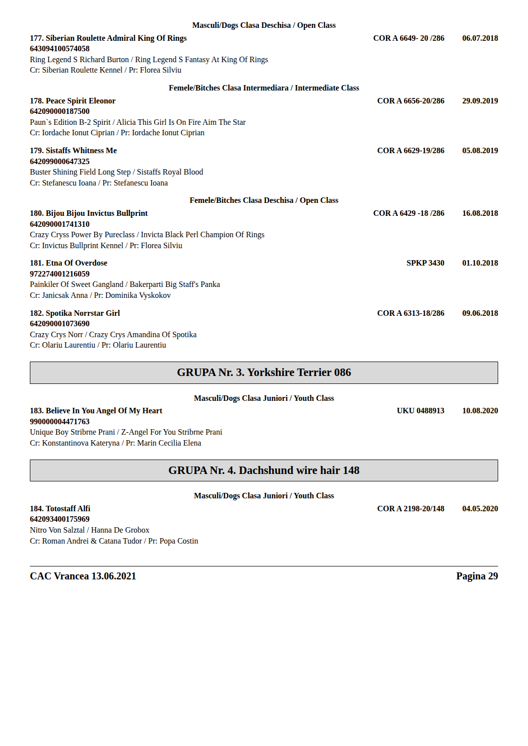Masculi/Dogs Clasa Deschisa / Open Class
177. Siberian Roulette Admiral King Of Rings COR A 6649- 20 /286 06.07.2018
643094100574058
Ring Legend S Richard Burton / Ring Legend S Fantasy At King Of Rings
Cr: Siberian Roulette Kennel / Pr: Florea Silviu
Femele/Bitches Clasa Intermediara / Intermediate Class
178. Peace Spirit Eleonor COR A 6656-20/286 29.09.2019
642090000187500
Paun`s Edition B-2 Spirit / Alicia This Girl Is On Fire Aim The Star
Cr: Iordache Ionut Ciprian / Pr: Iordache Ionut Ciprian
179. Sistaffs Whitness Me COR A 6629-19/286 05.08.2019
642099000647325
Buster Shining Field Long Step / Sistaffs Royal Blood
Cr: Stefanescu Ioana / Pr: Stefanescu Ioana
Femele/Bitches Clasa Deschisa / Open Class
180. Bijou Bijou Invictus Bullprint COR A 6429 -18 /286 16.08.2018
642090001741310
Crazy Cryss Power By Pureclass / Invicta Black Perl Champion Of Rings
Cr: Invictus Bullprint Kennel / Pr: Florea Silviu
181. Etna Of Overdose SPKP 3430 01.10.2018
972274001216059
Painkiler Of Sweet Gangland / Bakerparti Big Staff's Panka
Cr: Janicsak Anna / Pr: Dominika Vyskokov
182. Spotika Norrstar Girl COR A 6313-18/286 09.06.2018
642090001073690
Crazy Crys Norr / Crazy Crys Amandina Of Spotika
Cr: Olariu Laurentiu / Pr: Olariu Laurentiu
GRUPA Nr. 3. Yorkshire Terrier 086
Masculi/Dogs Clasa Juniori / Youth Class
183. Believe In You Angel Of My Heart UKU 0488913 10.08.2020
990000004471763
Unique Boy Stribrne Prani / Z-Angel For You Stribrne Prani
Cr: Konstantinova Kateryna / Pr: Marin Cecilia Elena
GRUPA Nr. 4. Dachshund wire hair 148
Masculi/Dogs Clasa Juniori / Youth Class
184. Totostaff Alfi COR A 2198-20/148 04.05.2020
642093400175969
Nitro Von Salztal / Hanna De Grobox
Cr: Roman Andrei & Catana Tudor / Pr: Popa Costin
CAC Vrancea 13.06.2021 Pagina 29